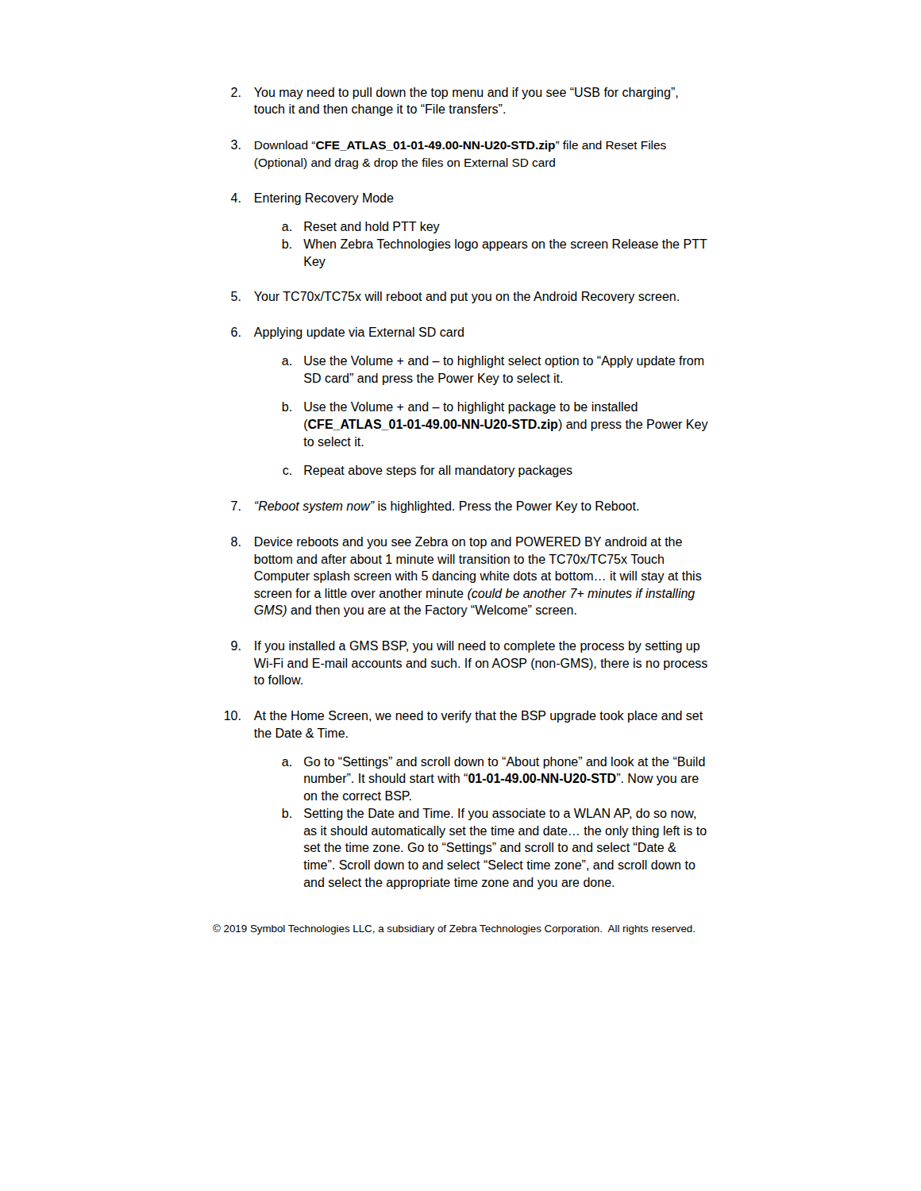You may need to pull down the top menu and if you see “USB for charging”, touch it and then change it to “File transfers”.
Download “CFE_ATLAS_01-01-49.00-NN-U20-STD.zip” file and Reset Files (Optional) and drag & drop the files on External SD card
Entering Recovery Mode
Reset and hold PTT key
When Zebra Technologies logo appears on the screen Release the PTT Key
Your TC70x/TC75x will reboot and put you on the Android Recovery screen.
Applying update via External SD card
Use the Volume + and – to highlight select option to “Apply update from SD card” and press the Power Key to select it.
Use the Volume + and – to highlight package to be installed (CFE_ATLAS_01-01-49.00-NN-U20-STD.zip) and press the Power Key to select it.
Repeat above steps for all mandatory packages
“Reboot system now” is highlighted. Press the Power Key to Reboot.
Device reboots and you see Zebra on top and POWERED BY android at the bottom and after about 1 minute will transition to the TC70x/TC75x Touch Computer splash screen with 5 dancing white dots at bottom… it will stay at this screen for a little over another minute (could be another 7+ minutes if installing GMS) and then you are at the Factory “Welcome” screen.
If you installed a GMS BSP, you will need to complete the process by setting up Wi-Fi and E-mail accounts and such. If on AOSP (non-GMS), there is no process to follow.
At the Home Screen, we need to verify that the BSP upgrade took place and set the Date & Time.
Go to “Settings” and scroll down to “About phone” and look at the “Build number”. It should start with “01-01-49.00-NN-U20-STD”. Now you are on the correct BSP.
Setting the Date and Time. If you associate to a WLAN AP, do so now, as it should automatically set the time and date… the only thing left is to set the time zone. Go to “Settings” and scroll to and select “Date & time”. Scroll down to and select “Select time zone”, and scroll down to and select the appropriate time zone and you are done.
© 2019 Symbol Technologies LLC, a subsidiary of Zebra Technologies Corporation. All rights reserved.